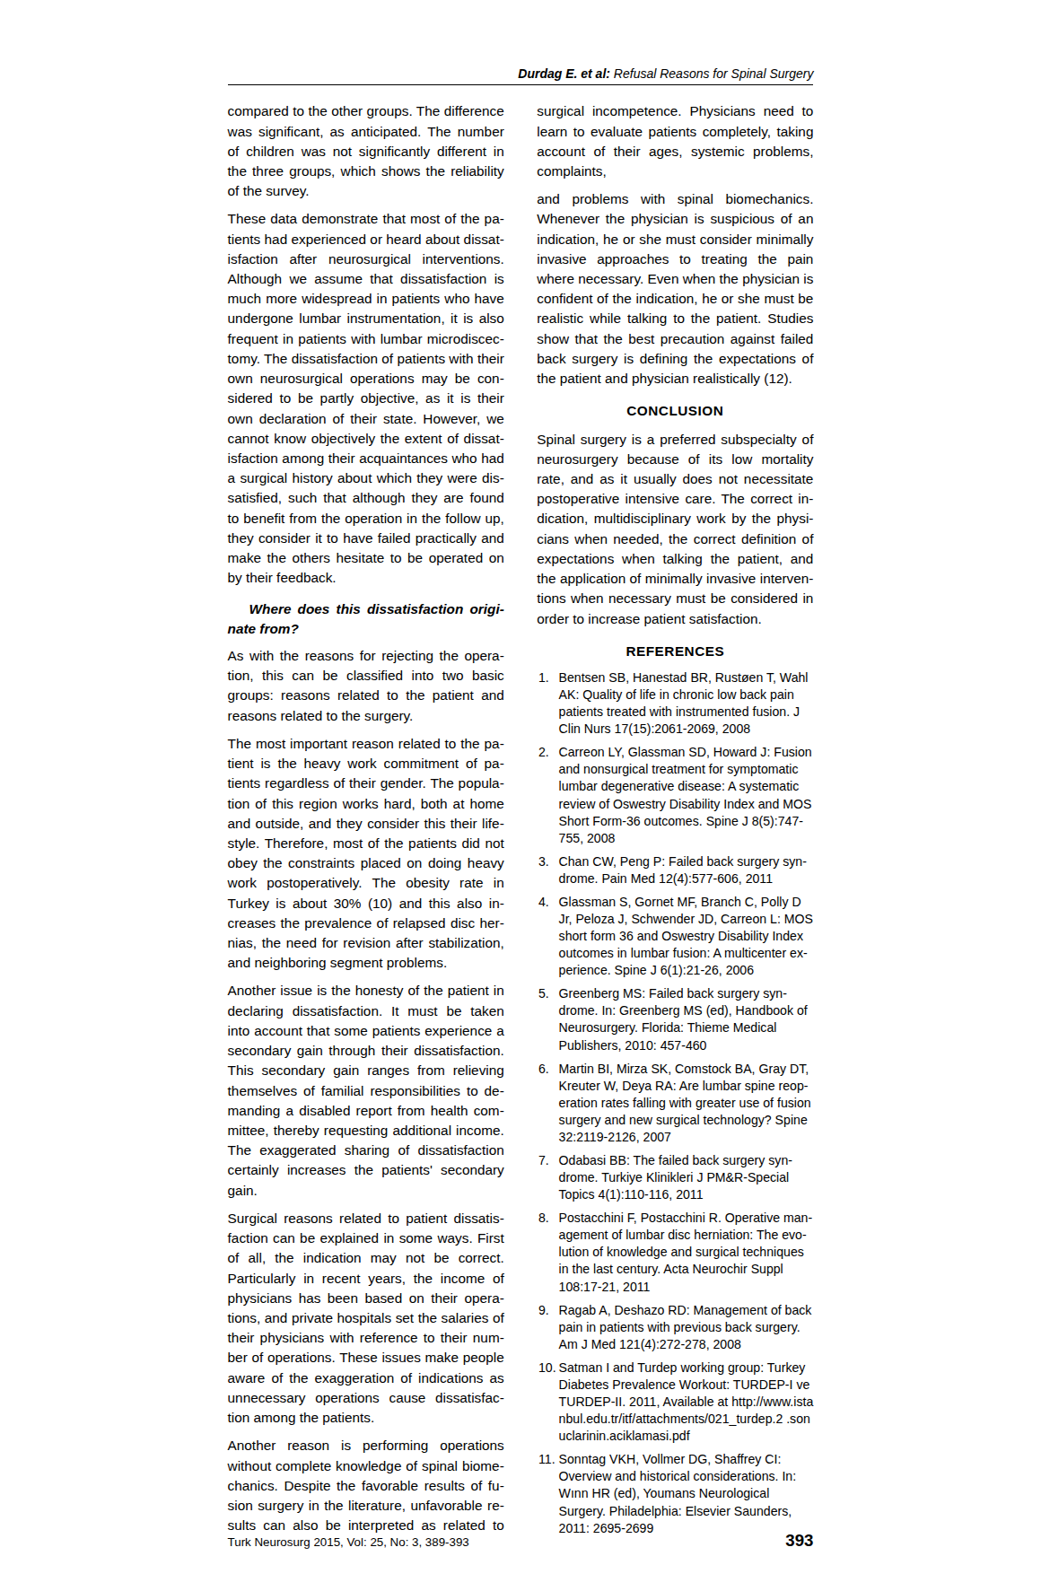Durdag E. et al: Refusal Reasons for Spinal Surgery
compared to the other groups. The difference was significant, as anticipated. The number of children was not significantly different in the three groups, which shows the reliability of the survey.
These data demonstrate that most of the patients had experienced or heard about dissatisfaction after neurosurgical interventions. Although we assume that dissatisfaction is much more widespread in patients who have undergone lumbar instrumentation, it is also frequent in patients with lumbar microdiscectomy. The dissatisfaction of patients with their own neurosurgical operations may be considered to be partly objective, as it is their own declaration of their state. However, we cannot know objectively the extent of dissatisfaction among their acquaintances who had a surgical history about which they were dissatisfied, such that although they are found to benefit from the operation in the follow up, they consider it to have failed practically and make the others hesitate to be operated on by their feedback.
Where does this dissatisfaction originate from?
As with the reasons for rejecting the operation, this can be classified into two basic groups: reasons related to the patient and reasons related to the surgery.
The most important reason related to the patient is the heavy work commitment of patients regardless of their gender. The population of this region works hard, both at home and outside, and they consider this their lifestyle. Therefore, most of the patients did not obey the constraints placed on doing heavy work postoperatively. The obesity rate in Turkey is about 30% (10) and this also increases the prevalence of relapsed disc hernias, the need for revision after stabilization, and neighboring segment problems.
Another issue is the honesty of the patient in declaring dissatisfaction. It must be taken into account that some patients experience a secondary gain through their dissatisfaction. This secondary gain ranges from relieving themselves of familial responsibilities to demanding a disabled report from health committee, thereby requesting additional income. The exaggerated sharing of dissatisfaction certainly increases the patients' secondary gain.
Surgical reasons related to patient dissatisfaction can be explained in some ways. First of all, the indication may not be correct. Particularly in recent years, the income of physicians has been based on their operations, and private hospitals set the salaries of their physicians with reference to their number of operations. These issues make people aware of the exaggeration of indications as unnecessary operations cause dissatisfaction among the patients.
Another reason is performing operations without complete knowledge of spinal biomechanics. Despite the favorable results of fusion surgery in the literature, unfavorable results can also be interpreted as related to surgical incompetence. Physicians need to learn to evaluate patients completely, taking account of their ages, systemic problems, complaints,
and problems with spinal biomechanics. Whenever the physician is suspicious of an indication, he or she must consider minimally invasive approaches to treating the pain where necessary. Even when the physician is confident of the indication, he or she must be realistic while talking to the patient. Studies show that the best precaution against failed back surgery is defining the expectations of the patient and physician realistically (12).
Conclusion
Spinal surgery is a preferred subspecialty of neurosurgery because of its low mortality rate, and as it usually does not necessitate postoperative intensive care. The correct indication, multidisciplinary work by the physicians when needed, the correct definition of expectations when talking the patient, and the application of minimally invasive interventions when necessary must be considered in order to increase patient satisfaction.
References
Bentsen SB, Hanestad BR, Rustøen T, Wahl AK: Quality of life in chronic low back pain patients treated with instrumented fusion. J Clin Nurs 17(15):2061-2069, 2008
Carreon LY, Glassman SD, Howard J: Fusion and nonsurgical treatment for symptomatic lumbar degenerative disease: A systematic review of Oswestry Disability Index and MOS Short Form-36 outcomes. Spine J 8(5):747-755, 2008
Chan CW, Peng P: Failed back surgery syndrome. Pain Med 12(4):577-606, 2011
Glassman S, Gornet MF, Branch C, Polly D Jr, Peloza J, Schwender JD, Carreon L: MOS short form 36 and Oswestry Disability Index outcomes in lumbar fusion: A multicenter experience. Spine J 6(1):21-26, 2006
Greenberg MS: Failed back surgery syndrome. In: Greenberg MS (ed), Handbook of Neurosurgery. Florida: Thieme Medical Publishers, 2010: 457-460
Martin BI, Mirza SK, Comstock BA, Gray DT, Kreuter W, Deya RA: Are lumbar spine reoperation rates falling with greater use of fusion surgery and new surgical technology? Spine 32:2119-2126, 2007
Odabasi BB: The failed back surgery syndrome. Turkiye Klinikleri J PM&R-Special Topics 4(1):110-116, 2011
Postacchini F, Postacchini R. Operative management of lumbar disc herniation: The evolution of knowledge and surgical techniques in the last century. Acta Neurochir Suppl 108:17-21, 2011
Ragab A, Deshazo RD: Management of back pain in patients with previous back surgery. Am J Med 121(4):272-278, 2008
Satman I and Turdep working group: Turkey Diabetes Prevalence Workout: TURDEP-I ve TURDEP-II. 2011, Available at http://www.istanbul.edu.tr/itf/attachments/021_turdep.2 .sonuclarinin.aciklamasi.pdf
Sonntag VKH, Vollmer DG, Shaffrey CI: Overview and historical considerations. In: Wınn HR (ed), Youmans Neurological Surgery. Philadelphia: Elsevier Saunders, 2011: 2695-2699
Turk Neurosurg 2015, Vol: 25, No: 3, 389-393 393